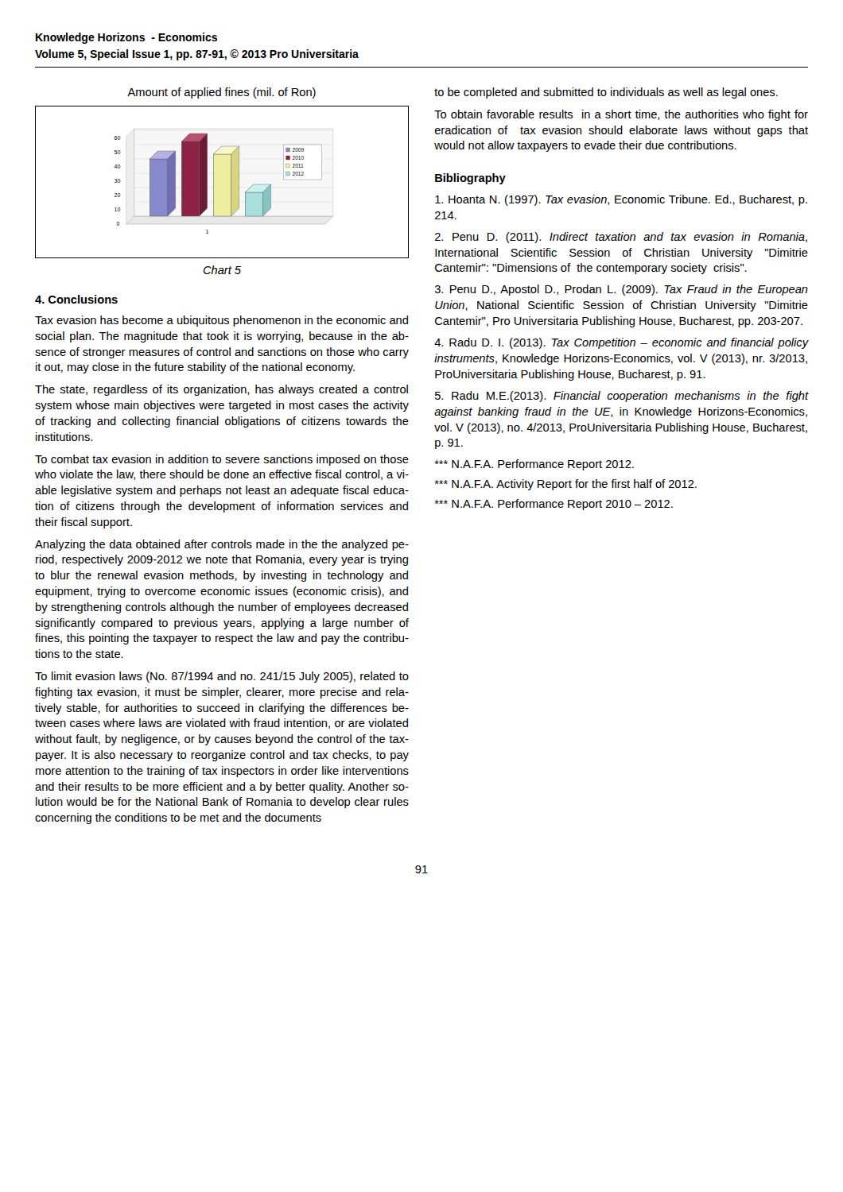Knowledge Horizons - Economics
Volume 5, Special Issue 1, pp. 87-91, © 2013 Pro Universitaria
Amount of applied fines (mil. of Ron)
0 10 20 30 40 50 60 1 2009 2010 2011 2012
Chart 5
4. Conclusions
Tax evasion has become a ubiquitous phenomenon in the economic and social plan. The magnitude that took it is worrying, because in the absence of stronger measures of control and sanctions on those who carry it out, may close in the future stability of the national economy.
The state, regardless of its organization, has always created a control system whose main objectives were targeted in most cases the activity of tracking and collecting financial obligations of citizens towards the institutions.
To combat tax evasion in addition to severe sanctions imposed on those who violate the law, there should be done an effective fiscal control, a viable legislative system and perhaps not least an adequate fiscal education of citizens through the development of information services and their fiscal support.
Analyzing the data obtained after controls made in the the analyzed period, respectively 2009-2012 we note that Romania, every year is trying to blur the renewal evasion methods, by investing in technology and equipment, trying to overcome economic issues (economic crisis), and by strengthening controls although the number of employees decreased significantly compared to previous years, applying a large number of fines, this pointing the taxpayer to respect the law and pay the contributions to the state.
To limit evasion laws (No. 87/1994 and no. 241/15 July 2005), related to fighting tax evasion, it must be simpler, clearer, more precise and relatively stable, for authorities to succeed in clarifying the differences between cases where laws are violated with fraud intention, or are violated without fault, by negligence, or by causes beyond the control of the taxpayer. It is also necessary to reorganize control and tax checks, to pay more attention to the training of tax inspectors in order like interventions and their results to be more efficient and a by better quality. Another solution would be for the National Bank of Romania to develop clear rules concerning the conditions to be met and the documents
to be completed and submitted to individuals as well as legal ones.
To obtain favorable results in a short time, the authorities who fight for eradication of tax evasion should elaborate laws without gaps that would not allow taxpayers to evade their due contributions.
Bibliography
1. Hoanta N. (1997). Tax evasion, Economic Tribune. Ed., Bucharest, p. 214.
2. Penu D. (2011). Indirect taxation and tax evasion in Romania, International Scientific Session of Christian University "Dimitrie Cantemir": "Dimensions of the contemporary society crisis".
3. Penu D., Apostol D., Prodan L. (2009). Tax Fraud in the European Union, National Scientific Session of Christian University "Dimitrie Cantemir", Pro Universitaria Publishing House, Bucharest, pp. 203-207.
4. Radu D. I. (2013). Tax Competition – economic and financial policy instruments, Knowledge Horizons-Economics, vol. V (2013), nr. 3/2013, ProUniversitaria Publishing House, Bucharest, p. 91.
5. Radu M.E.(2013). Financial cooperation mechanisms in the fight against banking fraud in the UE, in Knowledge Horizons-Economics, vol. V (2013), no. 4/2013, ProUniversitaria Publishing House, Bucharest, p. 91.
*** N.A.F.A. Performance Report 2012.
*** N.A.F.A. Activity Report for the first half of 2012.
*** N.A.F.A. Performance Report 2010 – 2012.
91